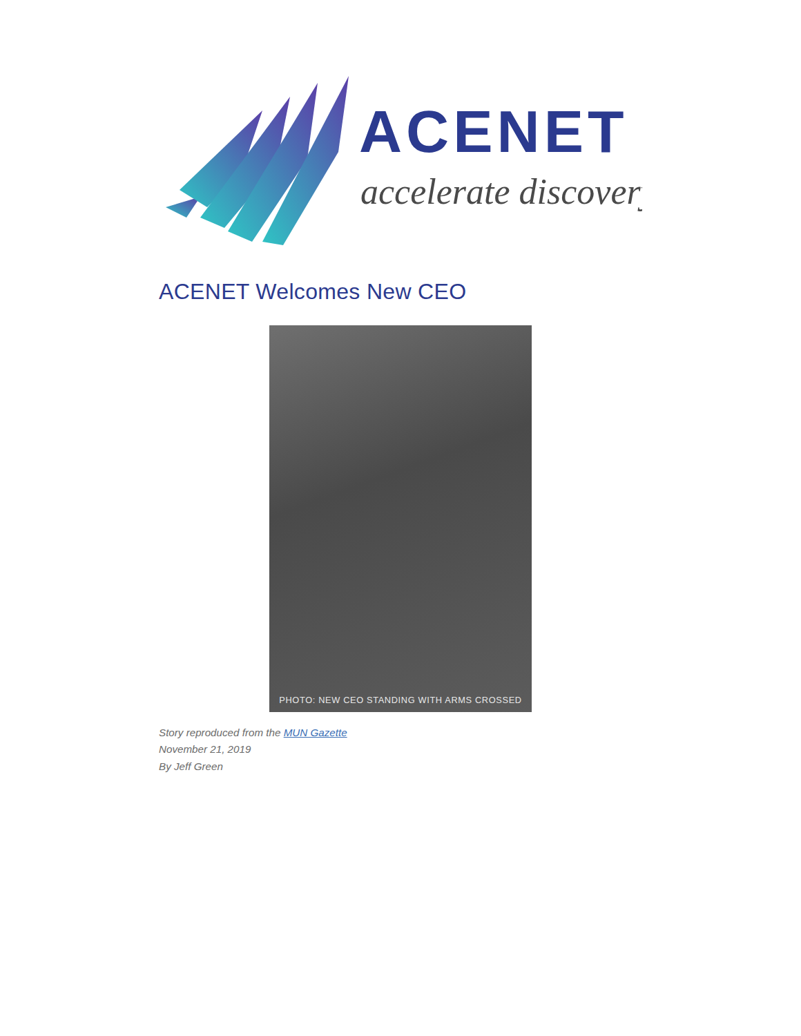ACENET accelerate discovery
ACENET Welcomes New CEO
Photo: new CEO standing with arms crossed
Story reproduced from the MUN Gazette
November 21, 2019
By Jeff Green